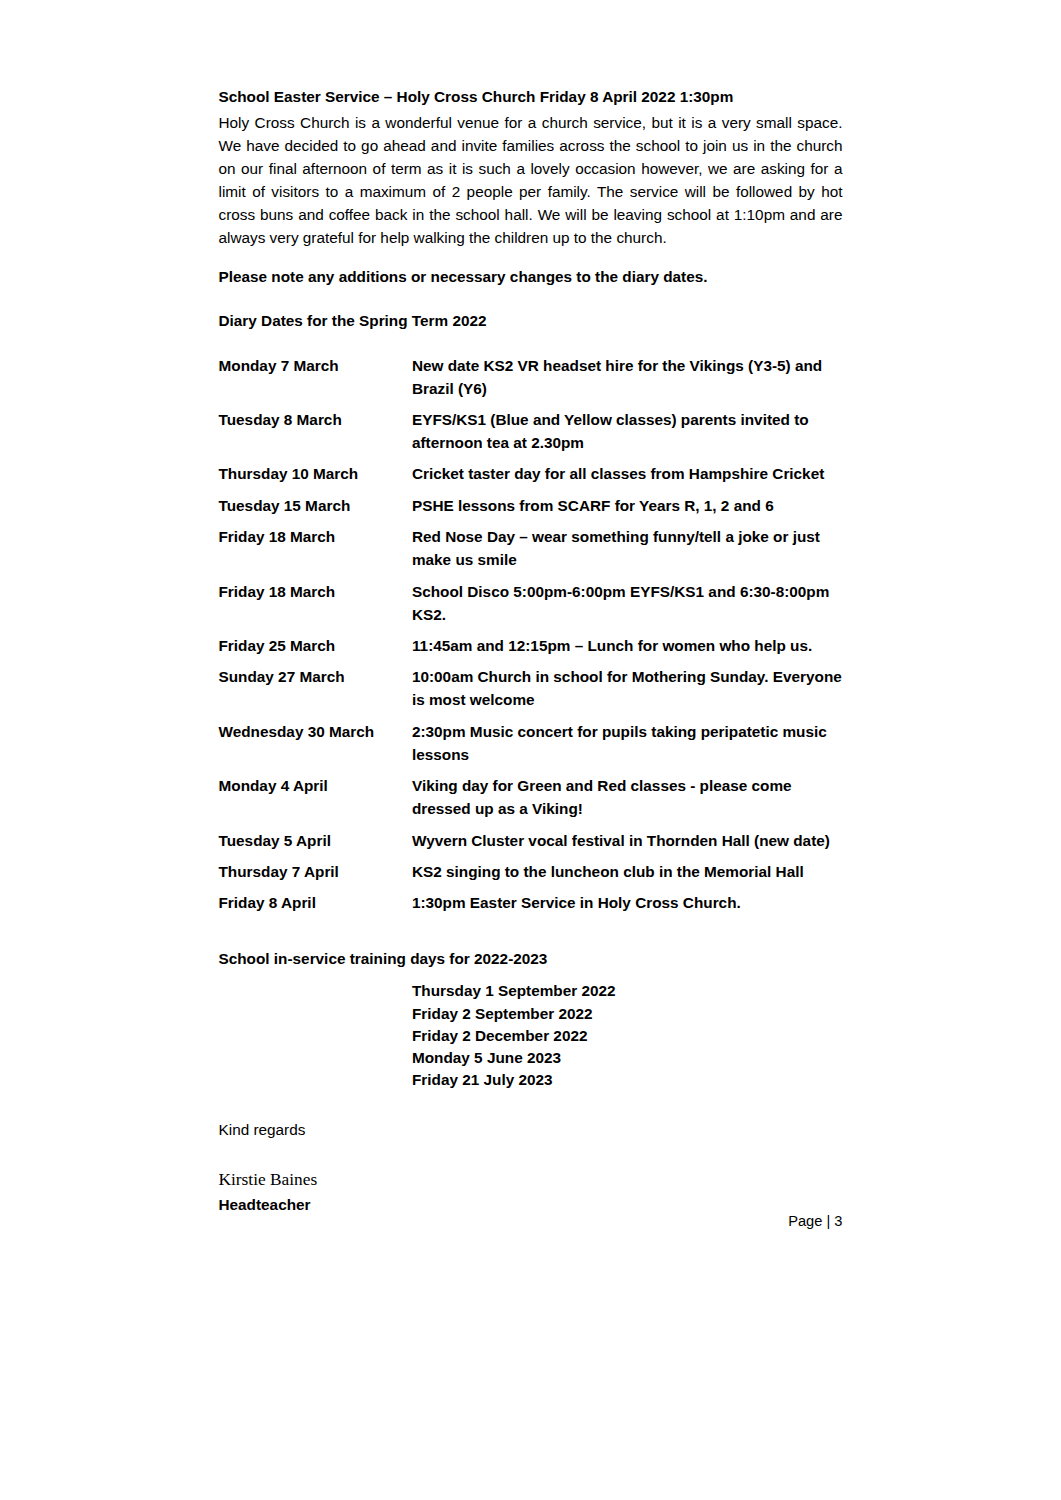School Easter Service – Holy Cross Church Friday 8 April 2022 1:30pm
Holy Cross Church is a wonderful venue for a church service, but it is a very small space. We have decided to go ahead and invite families across the school to join us in the church on our final afternoon of term as it is such a lovely occasion however, we are asking for a limit of visitors to a maximum of 2 people per family. The service will be followed by hot cross buns and coffee back in the school hall. We will be leaving school at 1:10pm and are always very grateful for help walking the children up to the church.
Please note any additions or necessary changes to the diary dates.
Diary Dates for the Spring Term 2022
| Monday 7 March | New date KS2 VR headset hire for the Vikings (Y3-5) and Brazil (Y6) |
| Tuesday 8 March | EYFS/KS1 (Blue and Yellow classes) parents invited to afternoon tea at 2.30pm |
| Thursday 10 March | Cricket taster day for all classes from Hampshire Cricket |
| Tuesday 15 March | PSHE lessons from SCARF for Years R, 1, 2 and 6 |
| Friday 18 March | Red Nose Day – wear something funny/tell a joke or just make us smile |
| Friday 18 March | School Disco 5:00pm-6:00pm EYFS/KS1 and 6:30-8:00pm KS2. |
| Friday 25 March | 11:45am and 12:15pm – Lunch for women who help us. |
| Sunday 27 March | 10:00am Church in school for Mothering Sunday. Everyone is most welcome |
| Wednesday 30 March | 2:30pm Music concert for pupils taking peripatetic music lessons |
| Monday 4 April | Viking day for Green and Red classes - please come dressed up as a Viking! |
| Tuesday 5 April | Wyvern Cluster vocal festival in Thornden Hall (new date) |
| Thursday 7 April | KS2 singing to the luncheon club in the Memorial Hall |
| Friday 8 April | 1:30pm Easter Service in Holy Cross Church. |
School in-service training days for 2022-2023
Thursday 1 September 2022
Friday 2 September 2022
Friday 2 December 2022
Monday 5 June 2023
Friday 21 July 2023
Kind regards
Kirstie Baines
Headteacher
Page | 3